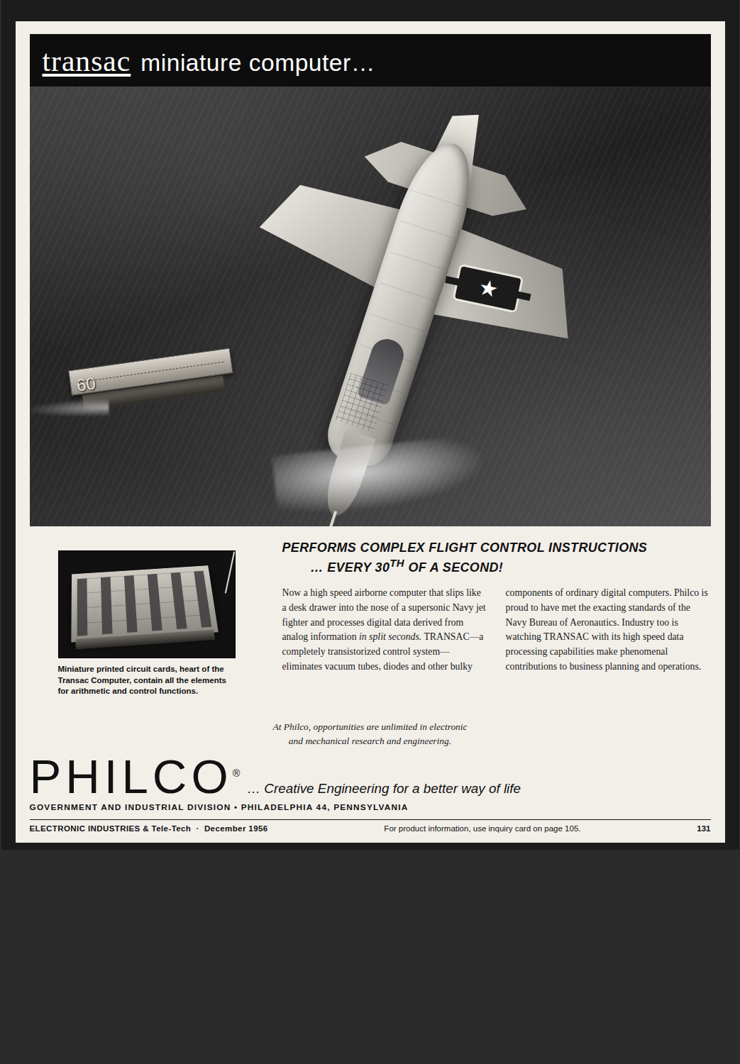transac miniature computer…
60
Miniature printed circuit cards, heart of the Transac Computer, contain all the elements for arithmetic and control functions.
PERFORMS COMPLEX FLIGHT CONTROL INSTRUCTIONS … EVERY 30TH OF A SECOND!
Now a high speed airborne computer that slips like a desk drawer into the nose of a supersonic Navy jet fighter and processes digital data derived from analog information in split seconds. TRANSAC—a completely transistorized control system—eliminates vacuum tubes, diodes and other bulky components of ordinary digital computers. Philco is proud to have met the exacting standards of the Navy Bureau of Aeronautics. Industry too is watching TRANSAC with its high speed data processing capabilities make phenomenal contributions to business planning and operations.
At Philco, opportunities are unlimited in electronic
and mechanical research and engineering.
PHILCO® … Creative Engineering for a better way of life
GOVERNMENT AND INDUSTRIAL DIVISION • PHILADELPHIA 44, PENNSYLVANIA
ELECTRONIC INDUSTRIES & Tele-Tech · December 1956 For product information, use inquiry card on page 105. 131